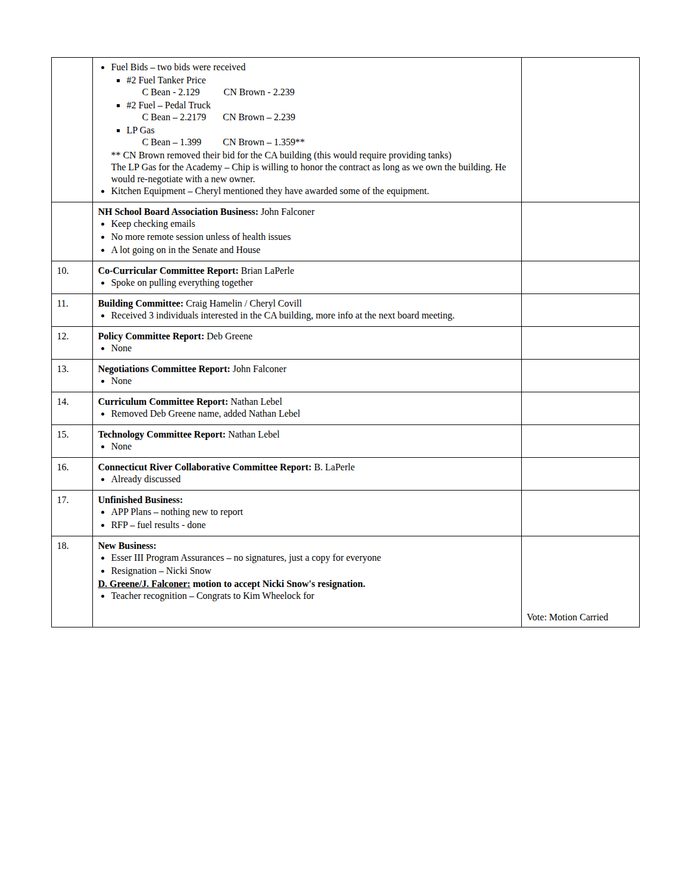| | Fuel Bids – two bids were received #2 Fuel Tanker Price C Bean - 2.129 CN Brown - 2.239 #2 Fuel – Pedal Truck C Bean – 2.2179 CN Brown – 2.239 LP Gas C Bean – 1.399 CN Brown – 1.359** ** CN Brown removed their bid for the CA building (this would require providing tanks) The LP Gas for the Academy – Chip is willing to honor the contract as long as we own the building. He would re-negotiate with a new owner. Kitchen Equipment – Cheryl mentioned they have awarded some of the equipment. | |
| | NH School Board Association Business: John Falconer Keep checking emails No more remote session unless of health issues A lot going on in the Senate and House | |
| 10. | Co-Curricular Committee Report: Brian LaPerle Spoke on pulling everything together | |
| 11. | Building Committee: Craig Hamelin / Cheryl Covill Received 3 individuals interested in the CA building, more info at the next board meeting. | |
| 12. | Policy Committee Report: Deb Greene None | |
| 13. | Negotiations Committee Report: John Falconer None | |
| 14. | Curriculum Committee Report: Nathan Lebel Removed Deb Greene name, added Nathan Lebel | |
| 15. | Technology Committee Report: Nathan Lebel None | |
| 16. | Connecticut River Collaborative Committee Report: B. LaPerle Already discussed | |
| 17. | Unfinished Business: APP Plans – nothing new to report RFP – fuel results - done | |
| 18. | New Business: Esser III Program Assurances – no signatures, just a copy for everyone Resignation – Nicki Snow D. Greene/J. Falconer: motion to accept Nicki Snow's resignation. Teacher recognition – Congrats to Kim Wheelock for | Vote: Motion Carried |